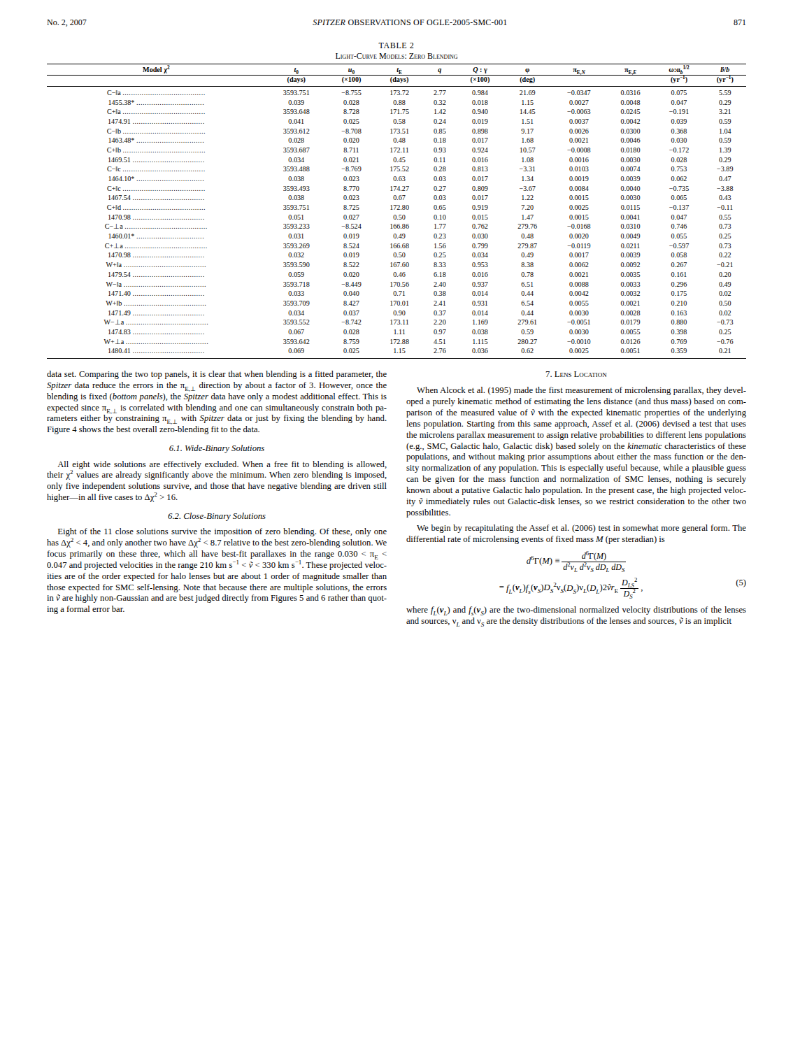No. 2, 2007
SPITZER OBSERVATIONS OF OGLE-2005-SMC-001
871
TABLE 2 Light-Curve Models: Zero Blending
| Model χ 2 | t 0 | u 0 | t E | q | Q : γ | φ | π E, N | π E, E | ω:α b 1/2 | ḃ / b |
| --- | --- | --- | --- | --- | --- | --- | --- | --- | --- | --- |
| | (days) | (×100) | (days) | | (×100) | (deg) | | | (yr −1 ) | (yr −1 ) |
| C−‖a ....................................... | 3593.751 | −8.755 | 173.72 | 2.77 | 0.984 | 21.69 | −0.0347 | 0.0316 | 0.075 | 5.59 |
| 1455.38* ................................ | 0.039 | 0.028 | 0.88 | 0.32 | 0.018 | 1.15 | 0.0027 | 0.0048 | 0.047 | 0.29 |
| C+‖a ....................................... | 3593.648 | 8.728 | 171.75 | 1.42 | 0.940 | 14.45 | −0.0063 | 0.0245 | −0.191 | 3.21 |
| 1474.91 .................................. | 0.041 | 0.025 | 0.58 | 0.24 | 0.019 | 1.51 | 0.0037 | 0.0042 | 0.039 | 0.59 |
| C−‖b ....................................... | 3593.612 | −8.708 | 173.51 | 0.85 | 0.898 | 9.17 | 0.0026 | 0.0300 | 0.368 | 1.04 |
| 1463.48* ................................ | 0.028 | 0.020 | 0.48 | 0.18 | 0.017 | 1.68 | 0.0021 | 0.0046 | 0.030 | 0.59 |
| C+‖b ....................................... | 3593.687 | 8.711 | 172.11 | 0.93 | 0.924 | 10.57 | −0.0008 | 0.0180 | −0.172 | 1.39 |
| 1469.51 .................................. | 0.034 | 0.021 | 0.45 | 0.11 | 0.016 | 1.08 | 0.0016 | 0.0030 | 0.028 | 0.29 |
| C−‖c ....................................... | 3593.488 | −8.769 | 175.52 | 0.28 | 0.813 | −3.31 | 0.0103 | 0.0074 | 0.753 | −3.89 |
| 1464.10* ................................ | 0.038 | 0.023 | 0.63 | 0.03 | 0.017 | 1.34 | 0.0019 | 0.0039 | 0.062 | 0.47 |
| C+‖c ....................................... | 3593.493 | 8.770 | 174.27 | 0.27 | 0.809 | −3.67 | 0.0084 | 0.0040 | −0.735 | −3.88 |
| 1467.54 .................................. | 0.038 | 0.023 | 0.67 | 0.03 | 0.017 | 1.22 | 0.0015 | 0.0030 | 0.065 | 0.43 |
| C+‖d ....................................... | 3593.751 | 8.725 | 172.80 | 0.65 | 0.919 | 7.20 | 0.0025 | 0.0115 | −0.137 | −0.11 |
| 1470.98 .................................. | 0.051 | 0.027 | 0.50 | 0.10 | 0.015 | 1.47 | 0.0015 | 0.0041 | 0.047 | 0.55 |
| C−⊥a ....................................... | 3593.233 | −8.524 | 166.86 | 1.77 | 0.762 | 279.76 | −0.0168 | 0.0310 | 0.746 | 0.73 |
| 1460.01* ................................ | 0.031 | 0.019 | 0.49 | 0.23 | 0.030 | 0.48 | 0.0020 | 0.0049 | 0.055 | 0.25 |
| C+⊥a ....................................... | 3593.269 | 8.524 | 166.68 | 1.56 | 0.799 | 279.87 | −0.0119 | 0.0211 | −0.597 | 0.73 |
| 1470.98 .................................. | 0.032 | 0.019 | 0.50 | 0.25 | 0.034 | 0.49 | 0.0017 | 0.0039 | 0.058 | 0.22 |
| W+‖a ....................................... | 3593.590 | 8.522 | 167.60 | 8.33 | 0.953 | 8.38 | 0.0062 | 0.0092 | 0.267 | −0.21 |
| 1479.54 .................................. | 0.059 | 0.020 | 0.46 | 6.18 | 0.016 | 0.78 | 0.0021 | 0.0035 | 0.161 | 0.20 |
| W−‖a ....................................... | 3593.718 | −8.449 | 170.56 | 2.40 | 0.937 | 6.51 | 0.0088 | 0.0033 | 0.296 | 0.49 |
| 1471.40 .................................. | 0.033 | 0.040 | 0.71 | 0.38 | 0.014 | 0.44 | 0.0042 | 0.0032 | 0.175 | 0.02 |
| W+‖b ....................................... | 3593.709 | 8.427 | 170.01 | 2.41 | 0.931 | 6.54 | 0.0055 | 0.0021 | 0.210 | 0.50 |
| 1471.49 .................................. | 0.034 | 0.037 | 0.90 | 0.37 | 0.014 | 0.44 | 0.0030 | 0.0028 | 0.163 | 0.02 |
| W−⊥a ....................................... | 3593.552 | −8.742 | 173.11 | 2.20 | 1.169 | 279.61 | −0.0051 | 0.0179 | 0.880 | −0.73 |
| 1474.83 .................................. | 0.067 | 0.028 | 1.11 | 0.97 | 0.038 | 0.59 | 0.0030 | 0.0055 | 0.398 | 0.25 |
| W+⊥a ....................................... | 3593.642 | 8.759 | 172.88 | 4.51 | 1.115 | 280.27 | −0.0010 | 0.0126 | 0.769 | −0.76 |
| 1480.41 .................................. | 0.069 | 0.025 | 1.15 | 2.76 | 0.036 | 0.62 | 0.0025 | 0.0051 | 0.359 | 0.21 |
data set. Comparing the two top panels, it is clear that when blending is a fitted parameter, the Spitzer data reduce the errors in the πE,⊥ direction by about a factor of 3. However, once the blending is fixed (bottom panels), the Spitzer data have only a modest additional effect. This is expected since πE,⊥ is correlated with blending and one can simultaneously constrain both parameters either by constraining πE,⊥ with Spitzer data or just by fixing the blending by hand. Figure 4 shows the best overall zero-blending fit to the data.
6.1. Wide-Binary Solutions
All eight wide solutions are effectively excluded. When a free fit to blending is allowed, their χ2 values are already significantly above the minimum. When zero blending is imposed, only five independent solutions survive, and those that have negative blending are driven still higher—in all five cases to Δχ2 > 16.
6.2. Close-Binary Solutions
Eight of the 11 close solutions survive the imposition of zero blending. Of these, only one has Δχ2 < 4, and only another two have Δχ2 < 8.7 relative to the best zero-blending solution. We focus primarily on these three, which all have best-fit parallaxes in the range 0.030 < πE < 0.047 and projected velocities in the range 210 km s−1 < ṽ < 330 km s−1. These projected velocities are of the order expected for halo lenses but are about 1 order of magnitude smaller than those expected for SMC self-lensing. Note that because there are multiple solutions, the errors in ṽ are highly non-Gaussian and are best judged directly from Figures 5 and 6 rather than quoting a formal error bar.
7. Lens Location
When Alcock et al. (1995) made the first measurement of microlensing parallax, they developed a purely kinematic method of estimating the lens distance (and thus mass) based on comparison of the measured value of ṽ with the expected kinematic properties of the underlying lens population. Starting from this same approach, Assef et al. (2006) devised a test that uses the microlens parallax measurement to assign relative probabilities to different lens populations (e.g., SMC, Galactic halo, Galactic disk) based solely on the kinematic characteristics of these populations, and without making prior assumptions about either the mass function or the density normalization of any population. This is especially useful because, while a plausible guess can be given for the mass function and normalization of SMC lenses, nothing is securely known about a putative Galactic halo population. In the present case, the high projected velocity ṽ immediately rules out Galactic-disk lenses, so we restrict consideration to the other two possibilities.
We begin by recapitulating the Assef et al. (2006) test in somewhat more general form. The differential rate of microlensing events of fixed mass M (per steradian) is
d6Γ(M) ≡ d6Γ(M) d2vL d2vS dDL dDS
= fL(vL)fs(vS)DS2νS(DS)νL(DL)2ṽrE DLS2 DS2 , (5)
where fL(vL) and fs(vS) are the two-dimensional normalized velocity distributions of the lenses and sources, νL and νS are the density distributions of the lenses and sources, ṽ is an implicit